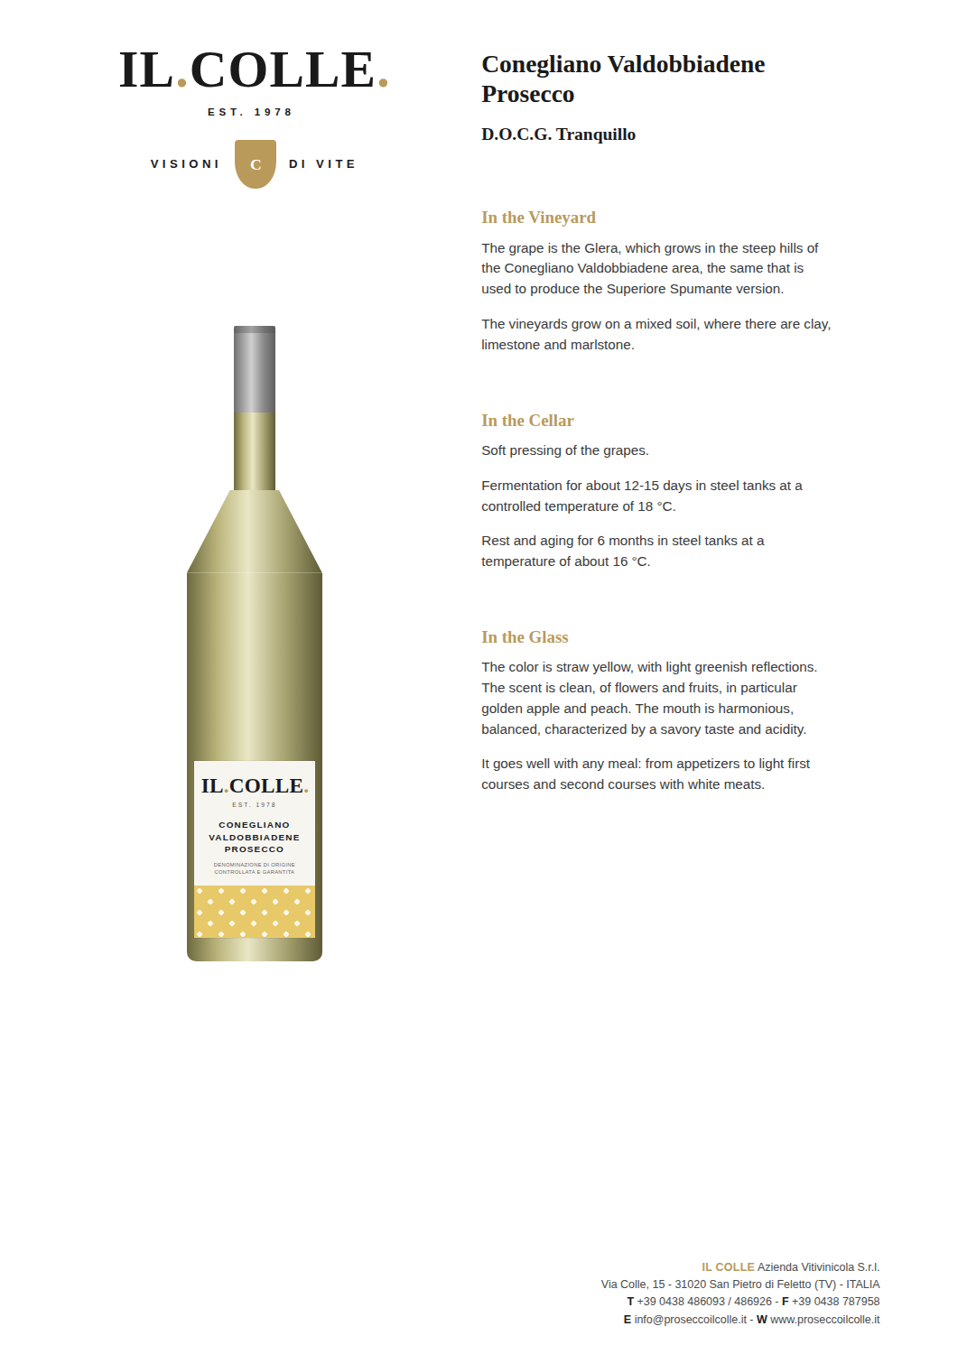IL. COLLE.
EST. 1978
VISIONI C DI VITE
IL. COLLE.
EST. 1978
CONEGLIANO VALDOBBIADENE
PROSECCO
DENOMINAZIONE DI ORIGINE CONTROLLATA E GARANTITA
Conegliano Valdobbiadene
Prosecco
D.O.C.G. Tranquillo
In the Vineyard
The grape is the Glera, which grows in the steep hills of the Conegliano Valdobbiadene area, the same that is used to produce the Superiore Spumante version.
The vineyards grow on a mixed soil, where there are clay, limestone and marlstone.
In the Cellar
Soft pressing of the grapes.
Fermentation for about 12-15 days in steel tanks at a controlled temperature of 18 °C.
Rest and aging for 6 months in steel tanks at a temperature of about 16 °C.
In the Glass
The color is straw yellow, with light greenish reflections. The scent is clean, of flowers and fruits, in particular golden apple and peach. The mouth is harmonious, balanced, characterized by a savory taste and acidity.
It goes well with any meal: from appetizers to light first courses and second courses with white meats.
IL COLLE Azienda Vitivinicola S.r.l.
Via Colle, 15 - 31020 San Pietro di Feletto (TV) - ITALIA
T +39 0438 486093 / 486926 - F +39 0438 787958
E info@proseccoilcolle.it - W www.proseccoilcolle.it